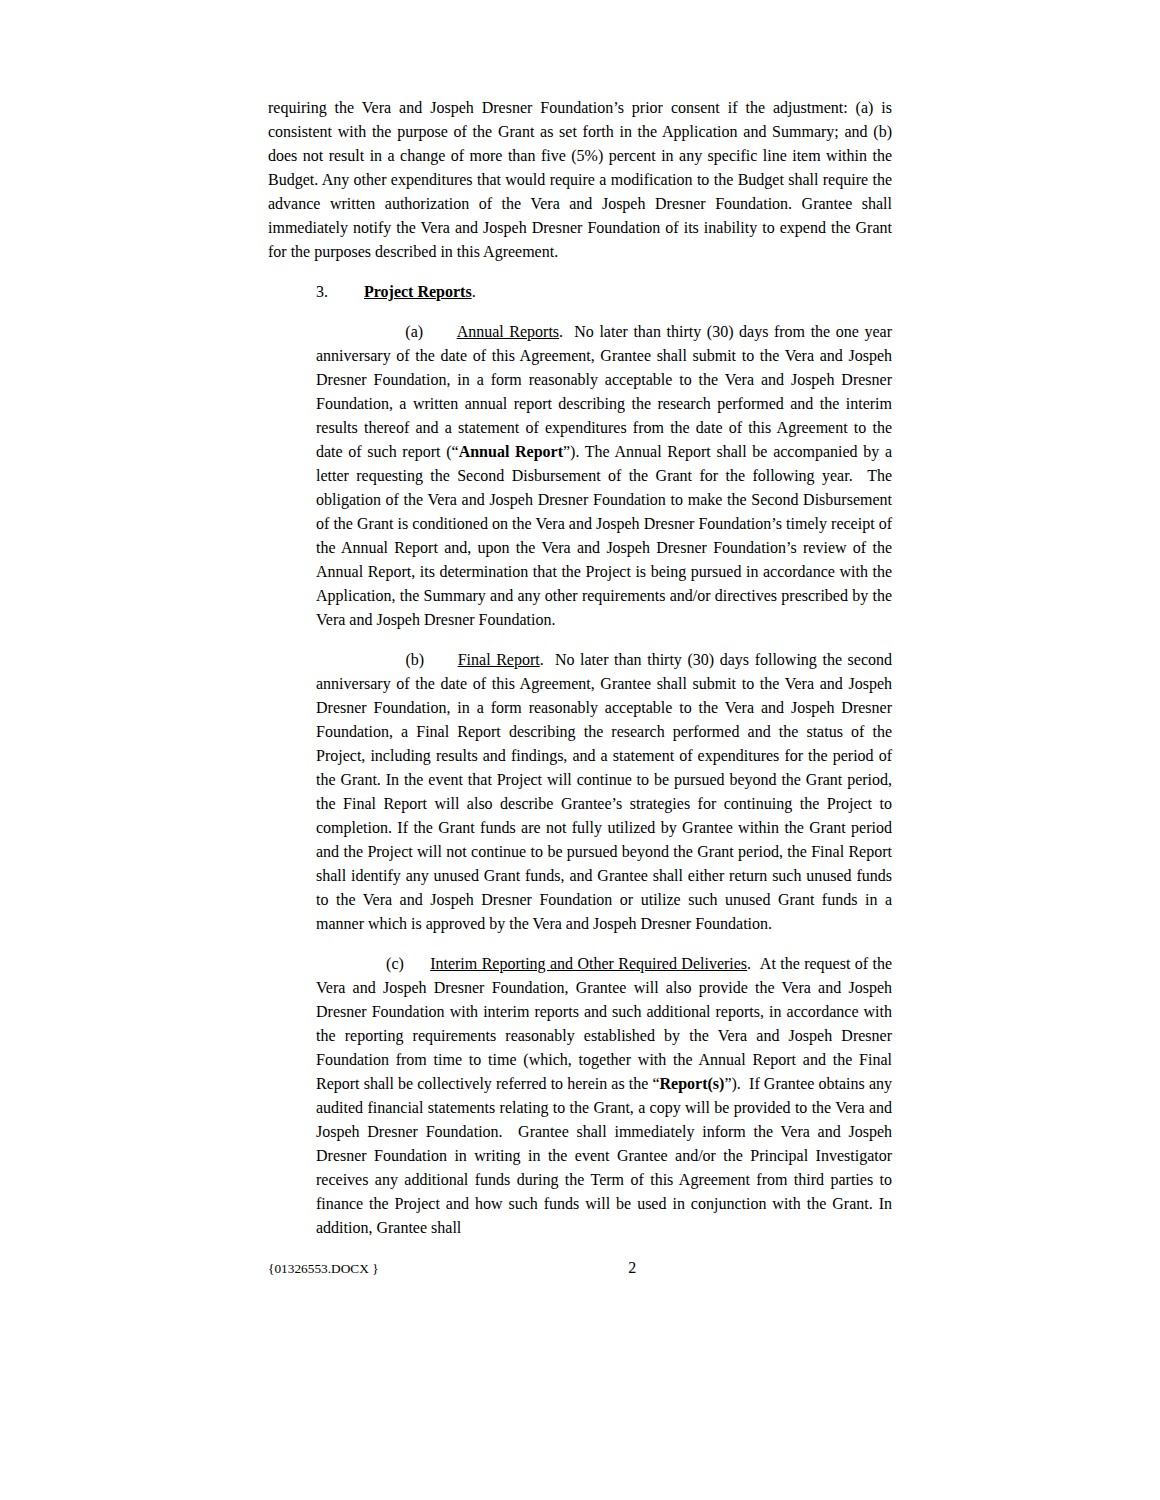requiring the Vera and Jospeh Dresner Foundation’s prior consent if the adjustment: (a) is consistent with the purpose of the Grant as set forth in the Application and Summary; and (b) does not result in a change of more than five (5%) percent in any specific line item within the Budget. Any other expenditures that would require a modification to the Budget shall require the advance written authorization of the Vera and Jospeh Dresner Foundation. Grantee shall immediately notify the Vera and Jospeh Dresner Foundation of its inability to expend the Grant for the purposes described in this Agreement.
3. Project Reports.
(a) Annual Reports. No later than thirty (30) days from the one year anniversary of the date of this Agreement, Grantee shall submit to the Vera and Jospeh Dresner Foundation, in a form reasonably acceptable to the Vera and Jospeh Dresner Foundation, a written annual report describing the research performed and the interim results thereof and a statement of expenditures from the date of this Agreement to the date of such report (“Annual Report”). The Annual Report shall be accompanied by a letter requesting the Second Disbursement of the Grant for the following year. The obligation of the Vera and Jospeh Dresner Foundation to make the Second Disbursement of the Grant is conditioned on the Vera and Jospeh Dresner Foundation’s timely receipt of the Annual Report and, upon the Vera and Jospeh Dresner Foundation’s review of the Annual Report, its determination that the Project is being pursued in accordance with the Application, the Summary and any other requirements and/or directives prescribed by the Vera and Jospeh Dresner Foundation.
(b) Final Report. No later than thirty (30) days following the second anniversary of the date of this Agreement, Grantee shall submit to the Vera and Jospeh Dresner Foundation, in a form reasonably acceptable to the Vera and Jospeh Dresner Foundation, a Final Report describing the research performed and the status of the Project, including results and findings, and a statement of expenditures for the period of the Grant. In the event that Project will continue to be pursued beyond the Grant period, the Final Report will also describe Grantee’s strategies for continuing the Project to completion. If the Grant funds are not fully utilized by Grantee within the Grant period and the Project will not continue to be pursued beyond the Grant period, the Final Report shall identify any unused Grant funds, and Grantee shall either return such unused funds to the Vera and Jospeh Dresner Foundation or utilize such unused Grant funds in a manner which is approved by the Vera and Jospeh Dresner Foundation.
(c) Interim Reporting and Other Required Deliveries. At the request of the Vera and Jospeh Dresner Foundation, Grantee will also provide the Vera and Jospeh Dresner Foundation with interim reports and such additional reports, in accordance with the reporting requirements reasonably established by the Vera and Jospeh Dresner Foundation from time to time (which, together with the Annual Report and the Final Report shall be collectively referred to herein as the “Report(s)”). If Grantee obtains any audited financial statements relating to the Grant, a copy will be provided to the Vera and Jospeh Dresner Foundation. Grantee shall immediately inform the Vera and Jospeh Dresner Foundation in writing in the event Grantee and/or the Principal Investigator receives any additional funds during the Term of this Agreement from third parties to finance the Project and how such funds will be used in conjunction with the Grant. In addition, Grantee shall
{01326553.DOCX } 2